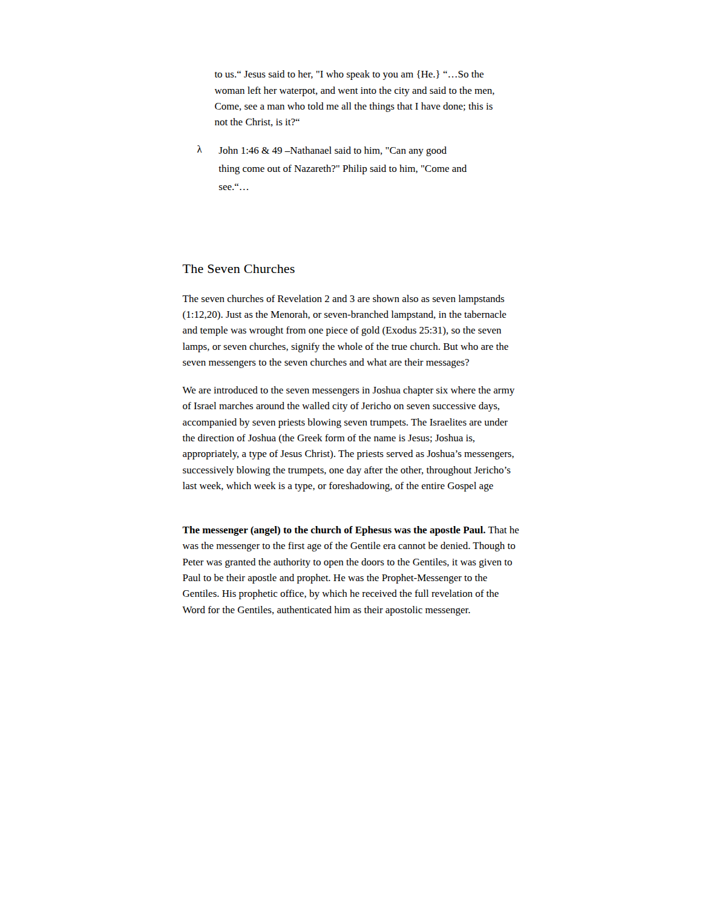to us.“ Jesus said to her, "I who speak to you am {He.} “…So the woman left her waterpot, and went into the city and said to the men, Come, see a man who told me all the things that I have done; this is not the Christ, is it?“
λ
John 1:46 & 49 –Nathanael said to him, "Can any good thing come out of Nazareth?" Philip said to him, "Come and see.“…
The Seven Churches
The seven churches of Revelation 2 and 3 are shown also as seven lampstands (1:12,20). Just as the Menorah, or seven-branched lampstand, in the tabernacle and temple was wrought from one piece of gold (Exodus 25:31), so the seven lamps, or seven churches, signify the whole of the true church. But who are the seven messengers to the seven churches and what are their messages?
We are introduced to the seven messengers in Joshua chapter six where the army of Israel marches around the walled city of Jericho on seven successive days, accompanied by seven priests blowing seven trumpets. The Israelites are under the direction of Joshua (the Greek form of the name is Jesus; Joshua is, appropriately, a type of Jesus Christ). The priests served as Joshua’s messengers, successively blowing the trumpets, one day after the other, throughout Jericho’s last week, which week is a type, or foreshadowing, of the entire Gospel age
The messenger (angel) to the church of Ephesus was the apostle Paul. That he was the messenger to the first age of the Gentile era cannot be denied. Though to Peter was granted the authority to open the doors to the Gentiles, it was given to Paul to be their apostle and prophet. He was the Prophet-Messenger to the Gentiles. His prophetic office, by which he received the full revelation of the Word for the Gentiles, authenticated him as their apostolic messenger.